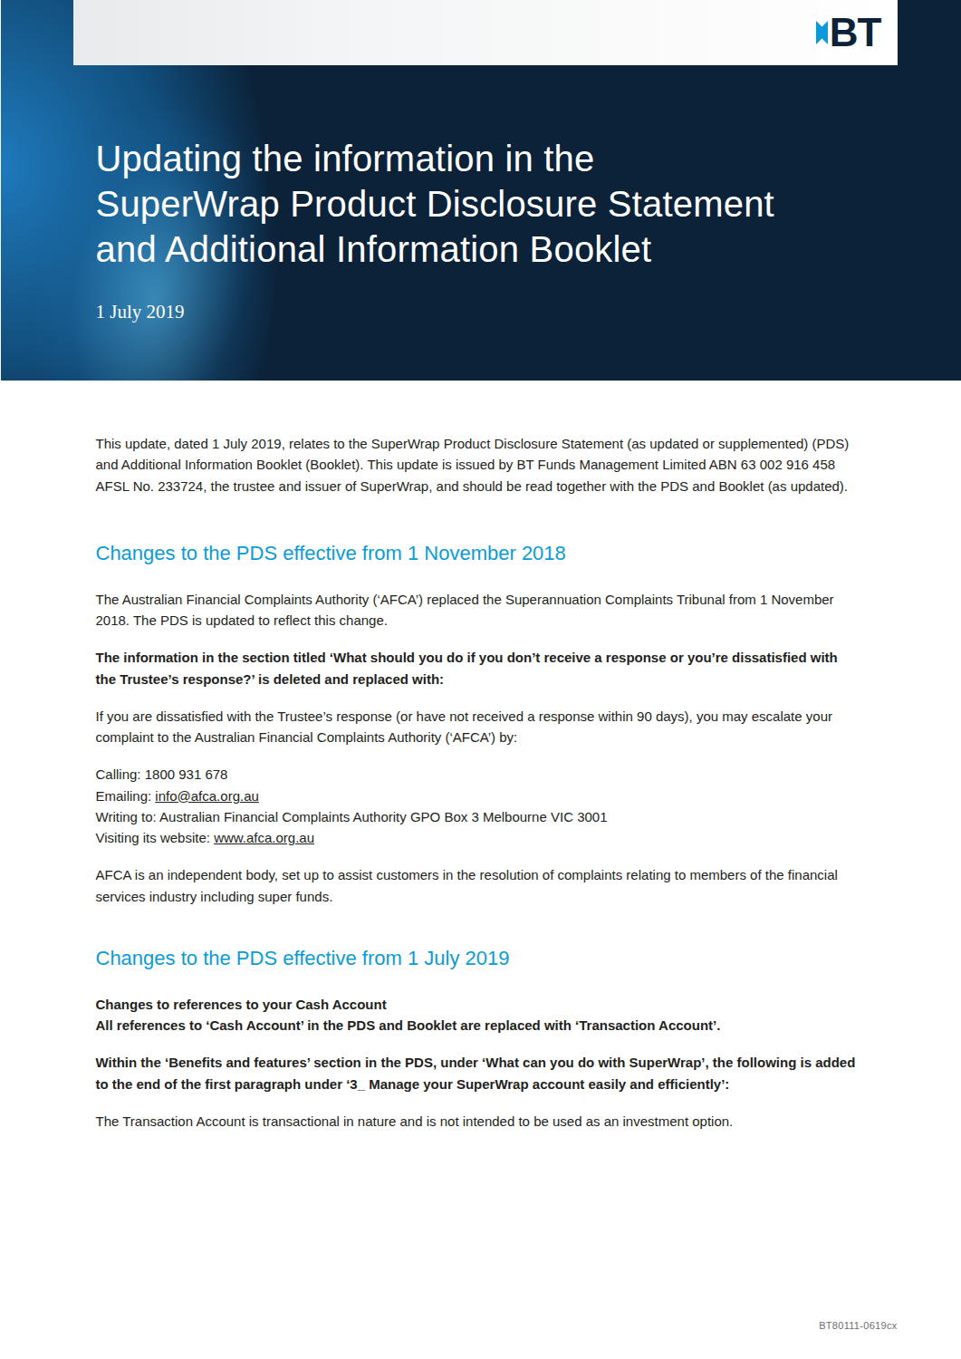BT
Updating the information in the
SuperWrap Product Disclosure Statement
and Additional Information Booklet
1 July 2019
This update, dated 1 July 2019, relates to the SuperWrap Product Disclosure Statement (as updated or supplemented) (PDS) and Additional Information Booklet (Booklet). This update is issued by BT Funds Management Limited ABN 63 002 916 458 AFSL No. 233724, the trustee and issuer of SuperWrap, and should be read together with the PDS and Booklet (as updated).
Changes to the PDS effective from 1 November 2018
The Australian Financial Complaints Authority (‘AFCA’) replaced the Superannuation Complaints Tribunal from 1 November 2018. The PDS is updated to reflect this change.
The information in the section titled ‘What should you do if you don’t receive a response or you’re dissatisfied with the Trustee’s response?’ is deleted and replaced with:
If you are dissatisfied with the Trustee’s response (or have not received a response within 90 days), you may escalate your complaint to the Australian Financial Complaints Authority (‘AFCA’) by:
Calling: 1800 931 678
Emailing: info@afca.org.au
Writing to: Australian Financial Complaints Authority GPO Box 3 Melbourne VIC 3001
Visiting its website: www.afca.org.au
AFCA is an independent body, set up to assist customers in the resolution of complaints relating to members of the financial services industry including super funds.
Changes to the PDS effective from 1 July 2019
Changes to references to your Cash Account
All references to ‘Cash Account’ in the PDS and Booklet are replaced with ‘Transaction Account’.
Within the ‘Benefits and features’ section in the PDS, under ‘What can you do with SuperWrap’, the following is added to the end of the first paragraph under ‘3_ Manage your SuperWrap account easily and efficiently’:
The Transaction Account is transactional in nature and is not intended to be used as an investment option.
BT80111-0619cx